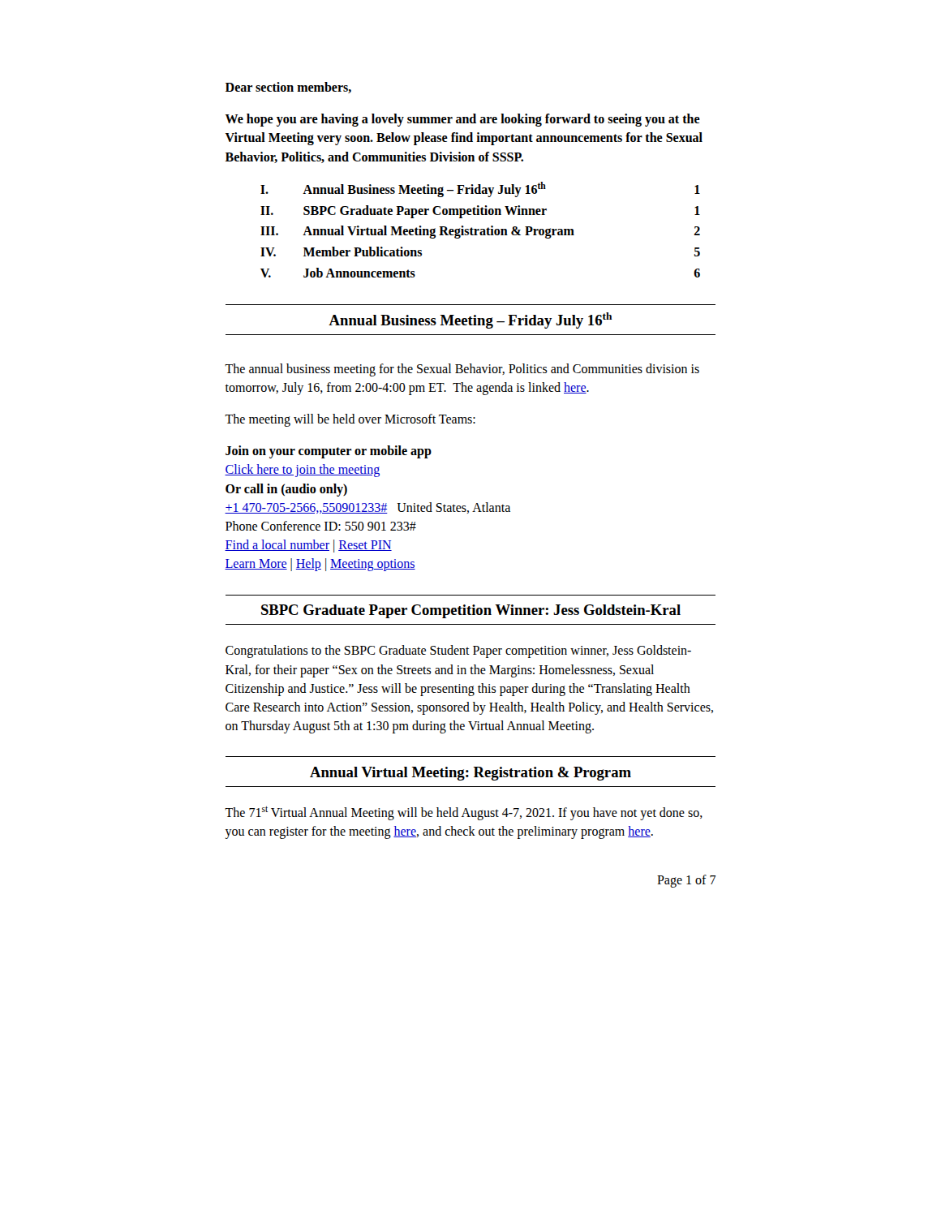Dear section members,
We hope you are having a lovely summer and are looking forward to seeing you at the Virtual Meeting very soon. Below please find important announcements for the Sexual Behavior, Politics, and Communities Division of SSSP.
| I. | Annual Business Meeting – Friday July 16 th | 1 |
| II. | SBPC Graduate Paper Competition Winner | 1 |
| III. | Annual Virtual Meeting Registration & Program | 2 |
| IV. | Member Publications | 5 |
| V. | Job Announcements | 6 |
Annual Business Meeting – Friday July 16th
The annual business meeting for the Sexual Behavior, Politics and Communities division is tomorrow, July 16, from 2:00-4:00 pm ET. The agenda is linked here.
The meeting will be held over Microsoft Teams:
Join on your computer or mobile app
Click here to join the meeting
Or call in (audio only)
+1 470-705-2566,,550901233# United States, Atlanta
Phone Conference ID: 550 901 233#
Find a local number | Reset PIN
Learn More | Help | Meeting options
SBPC Graduate Paper Competition Winner: Jess Goldstein-Kral
Congratulations to the SBPC Graduate Student Paper competition winner, Jess Goldstein-Kral, for their paper “Sex on the Streets and in the Margins: Homelessness, Sexual Citizenship and Justice.” Jess will be presenting this paper during the “Translating Health Care Research into Action” Session, sponsored by Health, Health Policy, and Health Services, on Thursday August 5th at 1:30 pm during the Virtual Annual Meeting.
Annual Virtual Meeting: Registration & Program
The 71st Virtual Annual Meeting will be held August 4-7, 2021. If you have not yet done so, you can register for the meeting here, and check out the preliminary program here.
Page 1 of 7